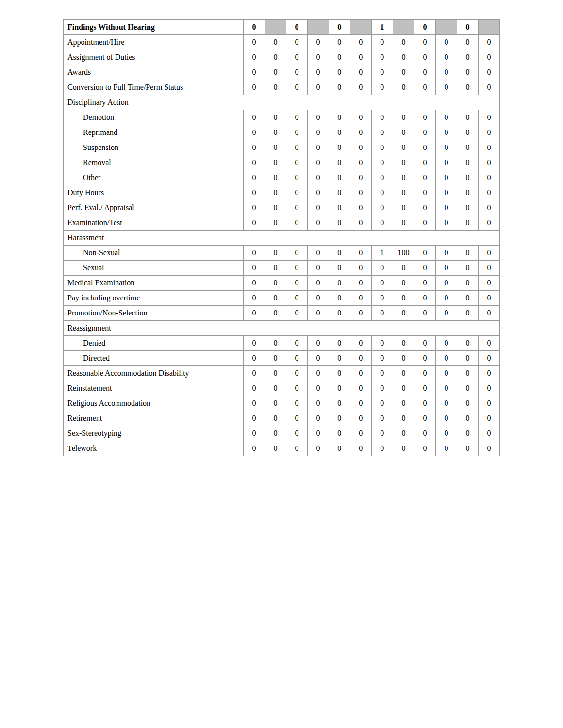| Findings Without Hearing | 0 | | 0 | | 0 | | 1 | | 0 | | 0 | |
| Appointment/Hire | 0 | 0 | 0 | 0 | 0 | 0 | 0 | 0 | 0 | 0 | 0 | 0 |
| Assignment of Duties | 0 | 0 | 0 | 0 | 0 | 0 | 0 | 0 | 0 | 0 | 0 | 0 |
| Awards | 0 | 0 | 0 | 0 | 0 | 0 | 0 | 0 | 0 | 0 | 0 | 0 |
| Conversion to Full Time/Perm Status | 0 | 0 | 0 | 0 | 0 | 0 | 0 | 0 | 0 | 0 | 0 | 0 |
| Disciplinary Action |
| Demotion | 0 | 0 | 0 | 0 | 0 | 0 | 0 | 0 | 0 | 0 | 0 | 0 |
| Reprimand | 0 | 0 | 0 | 0 | 0 | 0 | 0 | 0 | 0 | 0 | 0 | 0 |
| Suspension | 0 | 0 | 0 | 0 | 0 | 0 | 0 | 0 | 0 | 0 | 0 | 0 |
| Removal | 0 | 0 | 0 | 0 | 0 | 0 | 0 | 0 | 0 | 0 | 0 | 0 |
| Other | 0 | 0 | 0 | 0 | 0 | 0 | 0 | 0 | 0 | 0 | 0 | 0 |
| Duty Hours | 0 | 0 | 0 | 0 | 0 | 0 | 0 | 0 | 0 | 0 | 0 | 0 |
| Perf. Eval./ Appraisal | 0 | 0 | 0 | 0 | 0 | 0 | 0 | 0 | 0 | 0 | 0 | 0 |
| Examination/Test | 0 | 0 | 0 | 0 | 0 | 0 | 0 | 0 | 0 | 0 | 0 | 0 |
| Harassment |
| Non-Sexual | 0 | 0 | 0 | 0 | 0 | 0 | 1 | 100 | 0 | 0 | 0 | 0 |
| Sexual | 0 | 0 | 0 | 0 | 0 | 0 | 0 | 0 | 0 | 0 | 0 | 0 |
| Medical Examination | 0 | 0 | 0 | 0 | 0 | 0 | 0 | 0 | 0 | 0 | 0 | 0 |
| Pay including overtime | 0 | 0 | 0 | 0 | 0 | 0 | 0 | 0 | 0 | 0 | 0 | 0 |
| Promotion/Non-Selection | 0 | 0 | 0 | 0 | 0 | 0 | 0 | 0 | 0 | 0 | 0 | 0 |
| Reassignment |
| Denied | 0 | 0 | 0 | 0 | 0 | 0 | 0 | 0 | 0 | 0 | 0 | 0 |
| Directed | 0 | 0 | 0 | 0 | 0 | 0 | 0 | 0 | 0 | 0 | 0 | 0 |
| Reasonable Accommodation Disability | 0 | 0 | 0 | 0 | 0 | 0 | 0 | 0 | 0 | 0 | 0 | 0 |
| Reinstatement | 0 | 0 | 0 | 0 | 0 | 0 | 0 | 0 | 0 | 0 | 0 | 0 |
| Religious Accommodation | 0 | 0 | 0 | 0 | 0 | 0 | 0 | 0 | 0 | 0 | 0 | 0 |
| Retirement | 0 | 0 | 0 | 0 | 0 | 0 | 0 | 0 | 0 | 0 | 0 | 0 |
| Sex-Stereotyping | 0 | 0 | 0 | 0 | 0 | 0 | 0 | 0 | 0 | 0 | 0 | 0 |
| Telework | 0 | 0 | 0 | 0 | 0 | 0 | 0 | 0 | 0 | 0 | 0 | 0 |